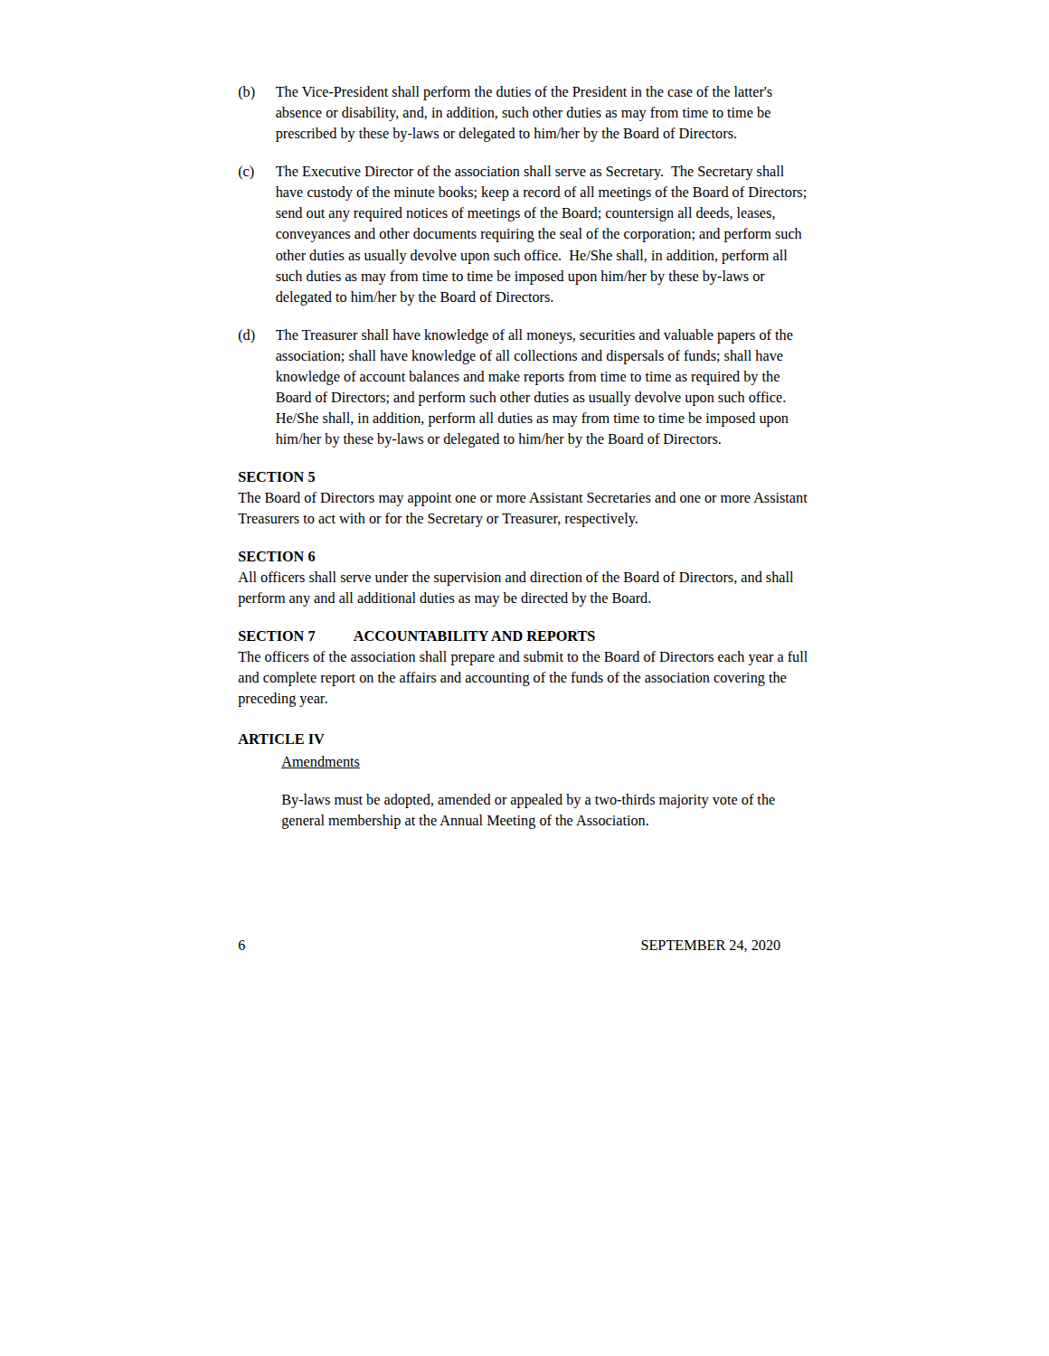(b) The Vice-President shall perform the duties of the President in the case of the latter's absence or disability, and, in addition, such other duties as may from time to time be prescribed by these by-laws or delegated to him/her by the Board of Directors.
(c) The Executive Director of the association shall serve as Secretary. The Secretary shall have custody of the minute books; keep a record of all meetings of the Board of Directors; send out any required notices of meetings of the Board; countersign all deeds, leases, conveyances and other documents requiring the seal of the corporation; and perform such other duties as usually devolve upon such office. He/She shall, in addition, perform all such duties as may from time to time be imposed upon him/her by these by-laws or delegated to him/her by the Board of Directors.
(d) The Treasurer shall have knowledge of all moneys, securities and valuable papers of the association; shall have knowledge of all collections and dispersals of funds; shall have knowledge of account balances and make reports from time to time as required by the Board of Directors; and perform such other duties as usually devolve upon such office. He/She shall, in addition, perform all duties as may from time to time be imposed upon him/her by these by-laws or delegated to him/her by the Board of Directors.
SECTION 5
The Board of Directors may appoint one or more Assistant Secretaries and one or more Assistant Treasurers to act with or for the Secretary or Treasurer, respectively.
SECTION 6
All officers shall serve under the supervision and direction of the Board of Directors, and shall perform any and all additional duties as may be directed by the Board.
SECTION 7 ACCOUNTABILITY AND REPORTS
The officers of the association shall prepare and submit to the Board of Directors each year a full and complete report on the affairs and accounting of the funds of the association covering the preceding year.
ARTICLE IV
Amendments
By-laws must be adopted, amended or appealed by a two-thirds majority vote of the general membership at the Annual Meeting of the Association.
6
SEPTEMBER 24, 2020